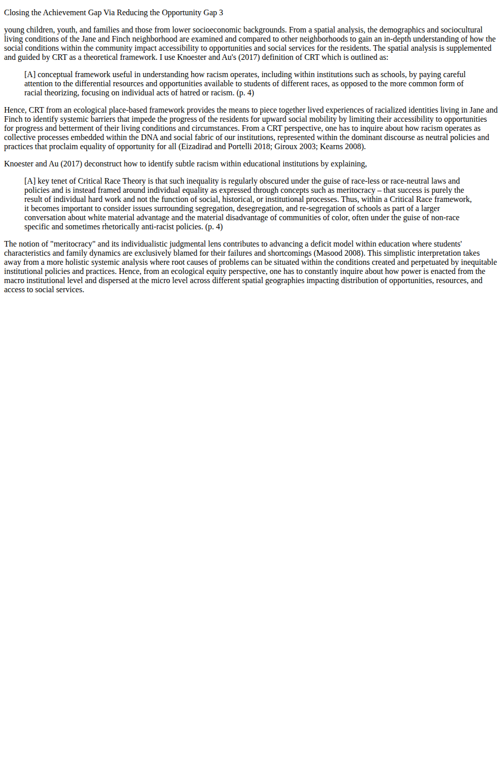Closing the Achievement Gap Via Reducing the Opportunity Gap 3
young children, youth, and families and those from lower socioeconomic backgrounds. From a spatial analysis, the demographics and sociocultural living conditions of the Jane and Finch neighborhood are examined and compared to other neighborhoods to gain an in-depth understanding of how the social conditions within the community impact accessibility to opportunities and social services for the residents. The spatial analysis is supplemented and guided by CRT as a theoretical framework. I use Knoester and Au's (2017) definition of CRT which is outlined as:
[A] conceptual framework useful in understanding how racism operates, including within institutions such as schools, by paying careful attention to the differential resources and opportunities available to students of different races, as opposed to the more common form of racial theorizing, focusing on individual acts of hatred or racism. (p. 4)
Hence, CRT from an ecological place-based framework provides the means to piece together lived experiences of racialized identities living in Jane and Finch to identify systemic barriers that impede the progress of the residents for upward social mobility by limiting their accessibility to opportunities for progress and betterment of their living conditions and circumstances. From a CRT perspective, one has to inquire about how racism operates as collective processes embedded within the DNA and social fabric of our institutions, represented within the dominant discourse as neutral policies and practices that proclaim equality of opportunity for all (Eizadirad and Portelli 2018; Giroux 2003; Kearns 2008).
Knoester and Au (2017) deconstruct how to identify subtle racism within educational institutions by explaining,
[A] key tenet of Critical Race Theory is that such inequality is regularly obscured under the guise of race-less or race-neutral laws and policies and is instead framed around individual equality as expressed through concepts such as meritocracy – that success is purely the result of individual hard work and not the function of social, historical, or institutional processes. Thus, within a Critical Race framework, it becomes important to consider issues surrounding segregation, desegregation, and re-segregation of schools as part of a larger conversation about white material advantage and the material disadvantage of communities of color, often under the guise of non-race specific and sometimes rhetorically anti-racist policies. (p. 4)
The notion of "meritocracy" and its individualistic judgmental lens contributes to advancing a deficit model within education where students' characteristics and family dynamics are exclusively blamed for their failures and shortcomings (Masood 2008). This simplistic interpretation takes away from a more holistic systemic analysis where root causes of problems can be situated within the conditions created and perpetuated by inequitable institutional policies and practices. Hence, from an ecological equity perspective, one has to constantly inquire about how power is enacted from the macro institutional level and dispersed at the micro level across different spatial geographies impacting distribution of opportunities, resources, and access to social services.